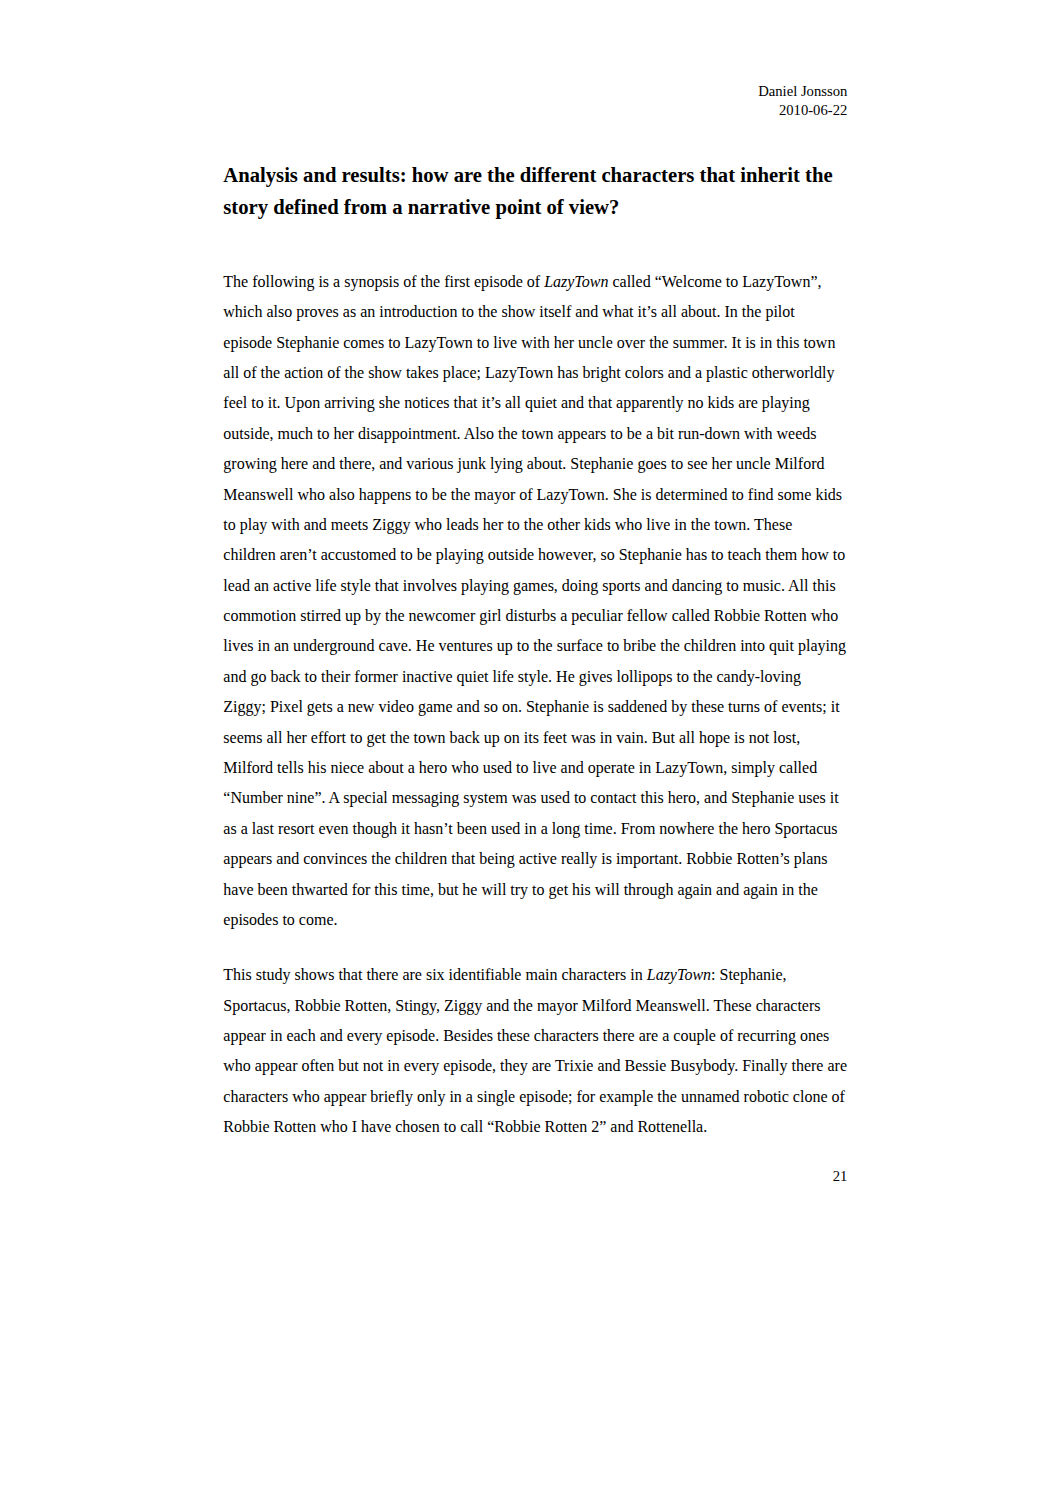Daniel Jonsson 2010-06-22
Analysis and results: how are the different characters that inherit the story defined from a narrative point of view?
The following is a synopsis of the first episode of LazyTown called “Welcome to LazyTown”, which also proves as an introduction to the show itself and what it’s all about. In the pilot episode Stephanie comes to LazyTown to live with her uncle over the summer. It is in this town all of the action of the show takes place; LazyTown has bright colors and a plastic otherworldly feel to it. Upon arriving she notices that it’s all quiet and that apparently no kids are playing outside, much to her disappointment. Also the town appears to be a bit run-down with weeds growing here and there, and various junk lying about. Stephanie goes to see her uncle Milford Meanswell who also happens to be the mayor of LazyTown. She is determined to find some kids to play with and meets Ziggy who leads her to the other kids who live in the town. These children aren’t accustomed to be playing outside however, so Stephanie has to teach them how to lead an active life style that involves playing games, doing sports and dancing to music. All this commotion stirred up by the newcomer girl disturbs a peculiar fellow called Robbie Rotten who lives in an underground cave. He ventures up to the surface to bribe the children into quit playing and go back to their former inactive quiet life style. He gives lollipops to the candy-loving Ziggy; Pixel gets a new video game and so on. Stephanie is saddened by these turns of events; it seems all her effort to get the town back up on its feet was in vain. But all hope is not lost, Milford tells his niece about a hero who used to live and operate in LazyTown, simply called “Number nine”. A special messaging system was used to contact this hero, and Stephanie uses it as a last resort even though it hasn’t been used in a long time. From nowhere the hero Sportacus appears and convinces the children that being active really is important. Robbie Rotten’s plans have been thwarted for this time, but he will try to get his will through again and again in the episodes to come.
This study shows that there are six identifiable main characters in LazyTown: Stephanie, Sportacus, Robbie Rotten, Stingy, Ziggy and the mayor Milford Meanswell. These characters appear in each and every episode. Besides these characters there are a couple of recurring ones who appear often but not in every episode, they are Trixie and Bessie Busybody. Finally there are characters who appear briefly only in a single episode; for example the unnamed robotic clone of Robbie Rotten who I have chosen to call “Robbie Rotten 2” and Rottenella.
21